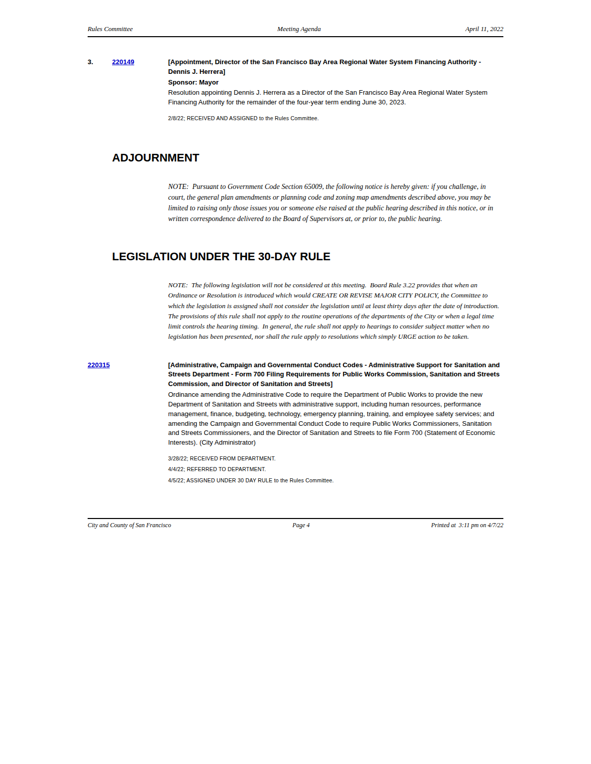Rules Committee
Meeting Agenda
April 11, 2022
3.
220149
[Appointment, Director of the San Francisco Bay Area Regional Water System Financing Authority - Dennis J. Herrera]
Sponsor: Mayor
Resolution appointing Dennis J. Herrera as a Director of the San Francisco Bay Area Regional Water System Financing Authority for the remainder of the four-year term ending June 30, 2023.
2/8/22; RECEIVED AND ASSIGNED to the Rules Committee.
ADJOURNMENT
NOTE: Pursuant to Government Code Section 65009, the following notice is hereby given: if you challenge, in court, the general plan amendments or planning code and zoning map amendments described above, you may be limited to raising only those issues you or someone else raised at the public hearing described in this notice, or in written correspondence delivered to the Board of Supervisors at, or prior to, the public hearing.
LEGISLATION UNDER THE 30-DAY RULE
NOTE: The following legislation will not be considered at this meeting. Board Rule 3.22 provides that when an Ordinance or Resolution is introduced which would CREATE OR REVISE MAJOR CITY POLICY, the Committee to which the legislation is assigned shall not consider the legislation until at least thirty days after the date of introduction. The provisions of this rule shall not apply to the routine operations of the departments of the City or when a legal time limit controls the hearing timing. In general, the rule shall not apply to hearings to consider subject matter when no legislation has been presented, nor shall the rule apply to resolutions which simply URGE action to be taken.
220315
[Administrative, Campaign and Governmental Conduct Codes - Administrative Support for Sanitation and Streets Department - Form 700 Filing Requirements for Public Works Commission, Sanitation and Streets Commission, and Director of Sanitation and Streets]
Ordinance amending the Administrative Code to require the Department of Public Works to provide the new Department of Sanitation and Streets with administrative support, including human resources, performance management, finance, budgeting, technology, emergency planning, training, and employee safety services; and amending the Campaign and Governmental Conduct Code to require Public Works Commissioners, Sanitation and Streets Commissioners, and the Director of Sanitation and Streets to file Form 700 (Statement of Economic Interests). (City Administrator)
3/28/22; RECEIVED FROM DEPARTMENT.
4/4/22; REFERRED TO DEPARTMENT.
4/5/22; ASSIGNED UNDER 30 DAY RULE to the Rules Committee.
City and County of San Francisco
Page 4
Printed at 3:11 pm on 4/7/22